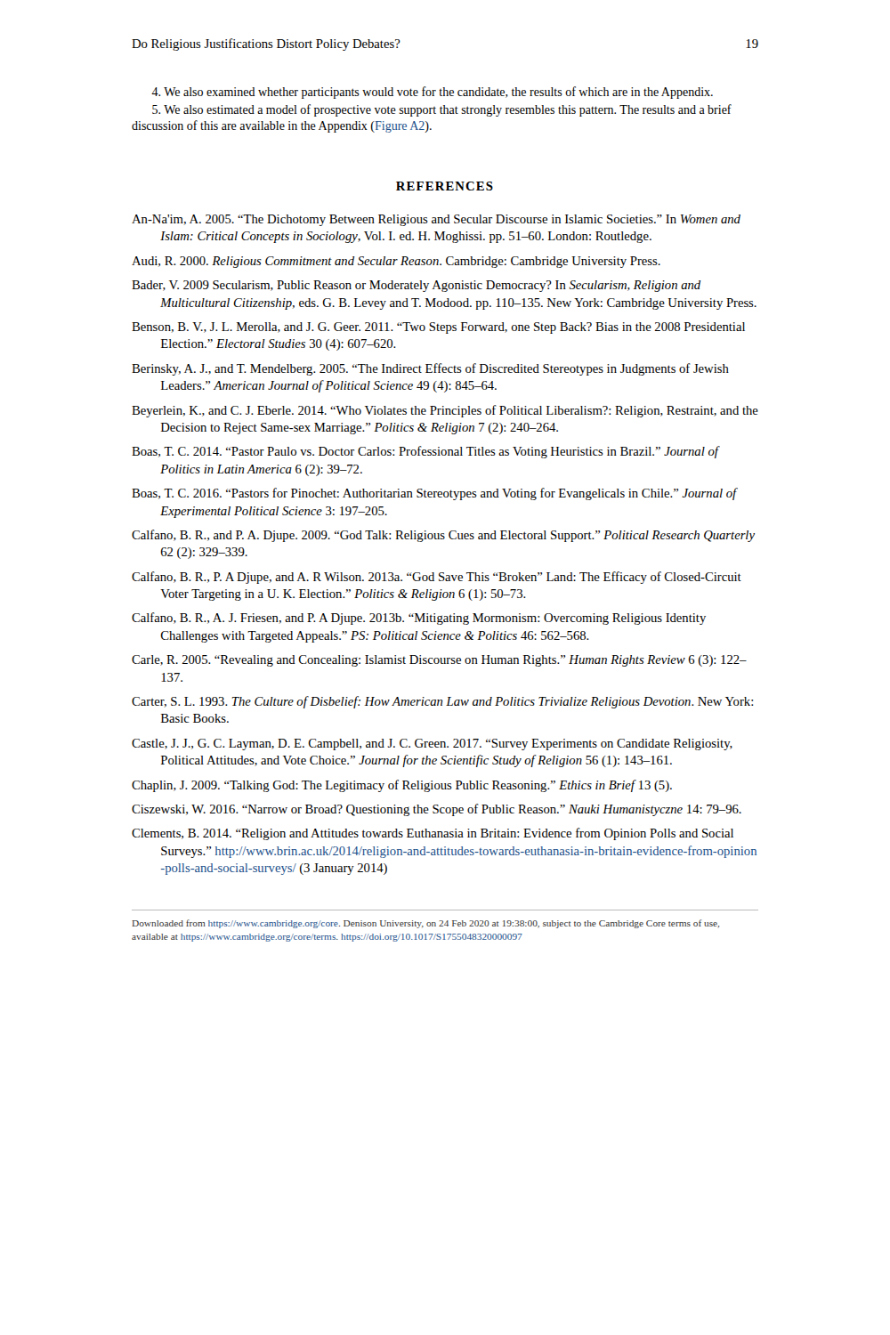Do Religious Justifications Distort Policy Debates? 19
4. We also examined whether participants would vote for the candidate, the results of which are in the Appendix.
5. We also estimated a model of prospective vote support that strongly resembles this pattern. The results and a brief discussion of this are available in the Appendix (Figure A2).
REFERENCES
An-Na'im, A. 2005. “The Dichotomy Between Religious and Secular Discourse in Islamic Societies.” In Women and Islam: Critical Concepts in Sociology, Vol. I. ed. H. Moghissi. pp. 51–60. London: Routledge.
Audi, R. 2000. Religious Commitment and Secular Reason. Cambridge: Cambridge University Press.
Bader, V. 2009 Secularism, Public Reason or Moderately Agonistic Democracy? In Secularism, Religion and Multicultural Citizenship, eds. G. B. Levey and T. Modood. pp. 110–135. New York: Cambridge University Press.
Benson, B. V., J. L. Merolla, and J. G. Geer. 2011. “Two Steps Forward, one Step Back? Bias in the 2008 Presidential Election.” Electoral Studies 30 (4): 607–620.
Berinsky, A. J., and T. Mendelberg. 2005. “The Indirect Effects of Discredited Stereotypes in Judgments of Jewish Leaders.” American Journal of Political Science 49 (4): 845–64.
Beyerlein, K., and C. J. Eberle. 2014. “Who Violates the Principles of Political Liberalism?: Religion, Restraint, and the Decision to Reject Same-sex Marriage.” Politics & Religion 7 (2): 240–264.
Boas, T. C. 2014. “Pastor Paulo vs. Doctor Carlos: Professional Titles as Voting Heuristics in Brazil.” Journal of Politics in Latin America 6 (2): 39–72.
Boas, T. C. 2016. “Pastors for Pinochet: Authoritarian Stereotypes and Voting for Evangelicals in Chile.” Journal of Experimental Political Science 3: 197–205.
Calfano, B. R., and P. A. Djupe. 2009. “God Talk: Religious Cues and Electoral Support.” Political Research Quarterly 62 (2): 329–339.
Calfano, B. R., P. A Djupe, and A. R Wilson. 2013a. “God Save This “Broken” Land: The Efficacy of Closed-Circuit Voter Targeting in a U. K. Election.” Politics & Religion 6 (1): 50–73.
Calfano, B. R., A. J. Friesen, and P. A Djupe. 2013b. “Mitigating Mormonism: Overcoming Religious Identity Challenges with Targeted Appeals.” PS: Political Science & Politics 46: 562–568.
Carle, R. 2005. “Revealing and Concealing: Islamist Discourse on Human Rights.” Human Rights Review 6 (3): 122–137.
Carter, S. L. 1993. The Culture of Disbelief: How American Law and Politics Trivialize Religious Devotion. New York: Basic Books.
Castle, J. J., G. C. Layman, D. E. Campbell, and J. C. Green. 2017. “Survey Experiments on Candidate Religiosity, Political Attitudes, and Vote Choice.” Journal for the Scientific Study of Religion 56 (1): 143–161.
Chaplin, J. 2009. “Talking God: The Legitimacy of Religious Public Reasoning.” Ethics in Brief 13 (5).
Ciszewski, W. 2016. “Narrow or Broad? Questioning the Scope of Public Reason.” Nauki Humanistyczne 14: 79–96.
Clements, B. 2014. “Religion and Attitudes towards Euthanasia in Britain: Evidence from Opinion Polls and Social Surveys.” http://www.brin.ac.uk/2014/religion-and-attitudes-towards-euthanasia-in-britain-evidence-from-opinion-polls-and-social-surveys/ (3 January 2014)
Downloaded from https://www.cambridge.org/core. Denison University, on 24 Feb 2020 at 19:38:00, subject to the Cambridge Core terms of use, available at https://www.cambridge.org/core/terms. https://doi.org/10.1017/S1755048320000097